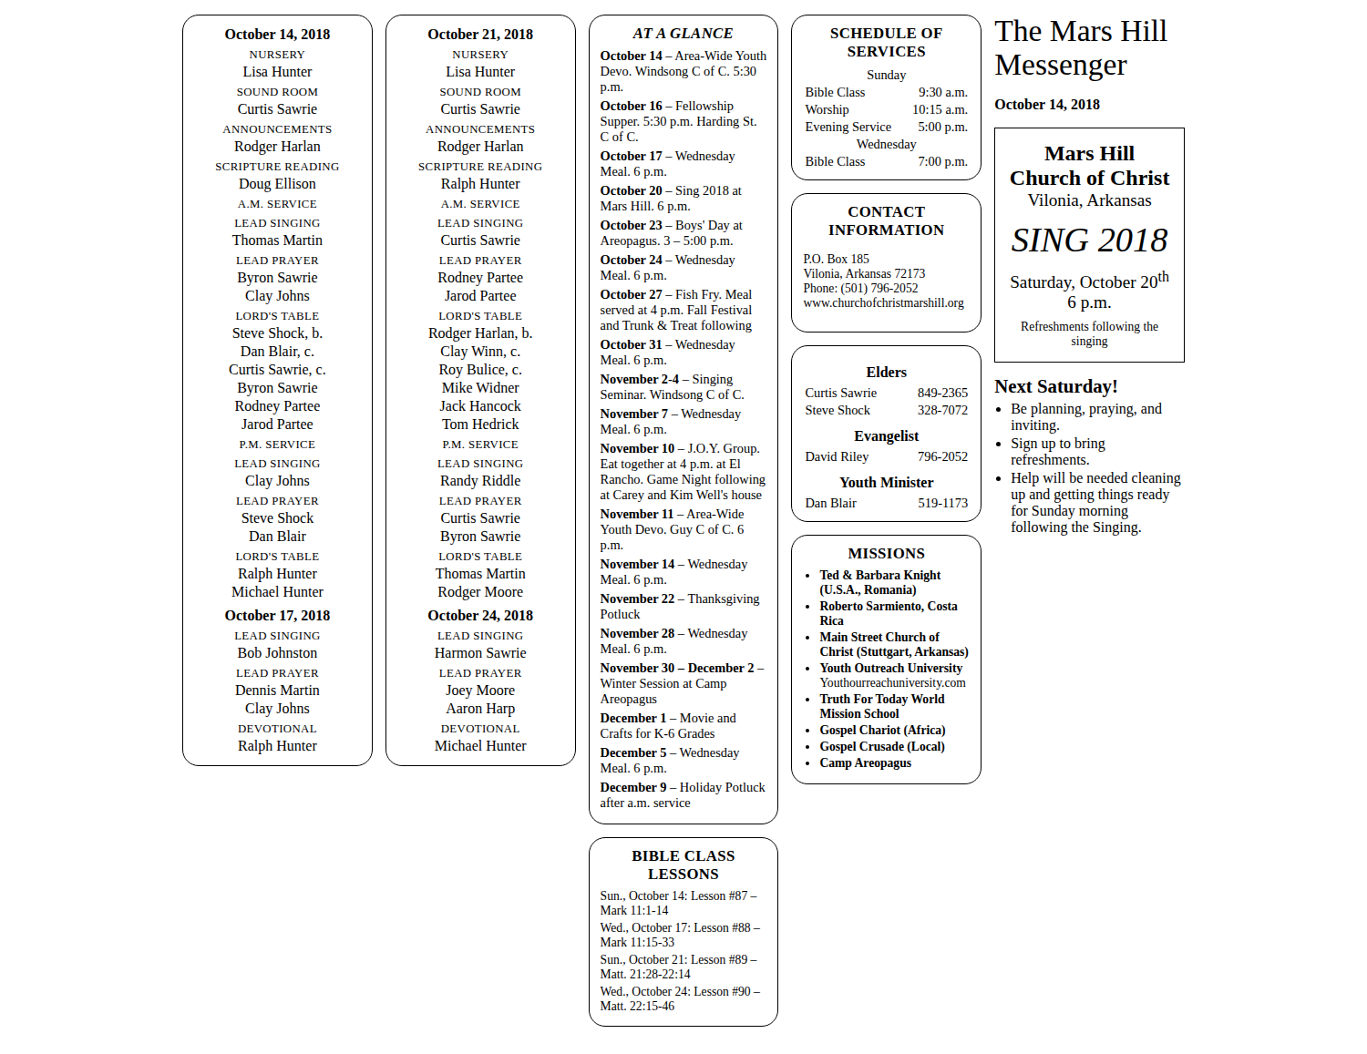October 14, 2018
Nursery
Lisa Hunter
SOUND ROOM
Curtis Sawrie
ANNOUNCEMENTS
Rodger Harlan
SCRIPTURE READING
Doug Ellison
A.M. SERVICE
LEAD SINGING
Thomas Martin
LEAD PRAYER
Byron Sawrie
Clay Johns
LORD'S TABLE
Steve Shock, b.
Dan Blair, c.
Curtis Sawrie, c.
Byron Sawrie
Rodney Partee
Jarod Partee
P.M. SERVICE
LEAD SINGING
Clay Johns
LEAD PRAYER
Steve Shock
Dan Blair
LORD'S TABLE
Ralph Hunter
Michael Hunter
October 17, 2018
LEAD SINGING
Bob Johnston
LEAD PRAYER
Dennis Martin
Clay Johns
DEVOTIONAL
Ralph Hunter
October 21, 2018
Nursery
Lisa Hunter
SOUND ROOM
Curtis Sawrie
ANNOUNCEMENTS
Rodger Harlan
SCRIPTURE READING
Ralph Hunter
A.M. SERVICE
LEAD SINGING
Curtis Sawrie
LEAD PRAYER
Rodney Partee
Jarod Partee
LORD'S TABLE
Rodger Harlan, b.
Clay Winn, c.
Roy Bulice, c.
Mike Widner
Jack Hancock
Tom Hedrick
P.M. SERVICE
LEAD SINGING
Randy Riddle
LEAD PRAYER
Curtis Sawrie
Byron Sawrie
LORD'S TABLE
Thomas Martin
Rodger Moore
October 24, 2018
LEAD SINGING
Harmon Sawrie
LEAD PRAYER
Joey Moore
Aaron Harp
DEVOTIONAL
Michael Hunter
At A Glance
October 14 – Area-Wide Youth Devo. Windsong C of C. 5:30 p.m.
October 16 – Fellowship Supper. 5:30 p.m. Harding St. C of C.
October 17 – Wednesday Meal. 6 p.m.
October 20 – Sing 2018 at Mars Hill. 6 p.m.
October 23 – Boys' Day at Areopagus. 3 – 5:00 p.m.
October 24 – Wednesday Meal. 6 p.m.
October 27 – Fish Fry. Meal served at 4 p.m. Fall Festival and Trunk & Treat following
October 31 – Wednesday Meal. 6 p.m.
November 2-4 – Singing Seminar. Windsong C of C.
November 7 – Wednesday Meal. 6 p.m.
November 10 – J.O.Y. Group. Eat together at 4 p.m. at El Rancho. Game Night following at Carey and Kim Well's house
November 11 – Area-Wide Youth Devo. Guy C of C. 6 p.m.
November 14 – Wednesday Meal. 6 p.m.
November 22 – Thanksgiving Potluck
November 28 – Wednesday Meal. 6 p.m.
November 30 – December 2 – Winter Session at Camp Areopagus
December 1 – Movie and Crafts for K-6 Grades
December 5 – Wednesday Meal. 6 p.m.
December 9 – Holiday Potluck after a.m. service
Bible Class Lessons
Sun., October 14: Lesson #87 – Mark 11:1-14
Wed., October 17: Lesson #88 – Mark 11:15-33
Sun., October 21: Lesson #89 – Matt. 21:28-22:14
Wed., October 24: Lesson #90 – Matt. 22:15-46
Schedule of Services
| Sunday |
| Bible Class | 9:30 a.m. |
| Worship | 10:15 a.m. |
| Evening Service | 5:00 p.m. |
| Wednesday |
| Bible Class | 7:00 p.m. |
Contact Information
P.O. Box 185
Vilonia, Arkansas 72173
Phone: (501) 796-2052
www.churchofchristmarshill.org
Elders
| Curtis Sawrie | 849-2365 |
| Steve Shock | 328-7072 |
Evangelist
| David Riley | 796-2052 |
Youth Minister
| Dan Blair | 519-1173 |
Missions
Ted & Barbara Knight (U.S.A., Romania)
Roberto Sarmiento, Costa Rica
Main Street Church of Christ (Stuttgart, Arkansas)
Youth Outreach University Youthourreachuniversity.com
Truth For Today World Mission School
Gospel Chariot (Africa)
Gospel Crusade (Local)
Camp Areopagus
The Mars Hill
Messenger
October 14, 2018
Mars Hill
Church of Christ
Vilonia, Arkansas
SING 2018
Saturday, October 20th
6 p.m.
Refreshments following the singing
Next Saturday!
Be planning, praying, and inviting.
Sign up to bring refreshments.
Help will be needed cleaning up and getting things ready for Sunday morning following the Singing.